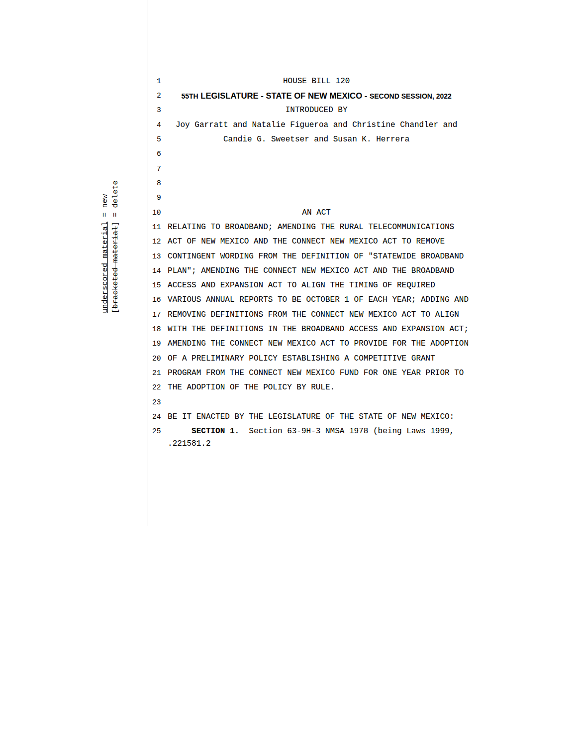underscored material = new
[bracketed material] = delete
HOUSE BILL 120
55TH LEGISLATURE - STATE OF NEW MEXICO - SECOND SESSION, 2022
INTRODUCED BY
Joy Garratt and Natalie Figueroa and Christine Chandler and
Candie G. Sweetser and Susan K. Herrera
AN ACT
RELATING TO BROADBAND; AMENDING THE RURAL TELECOMMUNICATIONS
ACT OF NEW MEXICO AND THE CONNECT NEW MEXICO ACT TO REMOVE
CONTINGENT WORDING FROM THE DEFINITION OF "STATEWIDE BROADBAND
PLAN"; AMENDING THE CONNECT NEW MEXICO ACT AND THE BROADBAND
ACCESS AND EXPANSION ACT TO ALIGN THE TIMING OF REQUIRED
VARIOUS ANNUAL REPORTS TO BE OCTOBER 1 OF EACH YEAR; ADDING AND
REMOVING DEFINITIONS FROM THE CONNECT NEW MEXICO ACT TO ALIGN
WITH THE DEFINITIONS IN THE BROADBAND ACCESS AND EXPANSION ACT;
AMENDING THE CONNECT NEW MEXICO ACT TO PROVIDE FOR THE ADOPTION
OF A PRELIMINARY POLICY ESTABLISHING A COMPETITIVE GRANT
PROGRAM FROM THE CONNECT NEW MEXICO FUND FOR ONE YEAR PRIOR TO
THE ADOPTION OF THE POLICY BY RULE.
BE IT ENACTED BY THE LEGISLATURE OF THE STATE OF NEW MEXICO:
SECTION 1. Section 63-9H-3 NMSA 1978 (being Laws 1999,
.221581.2